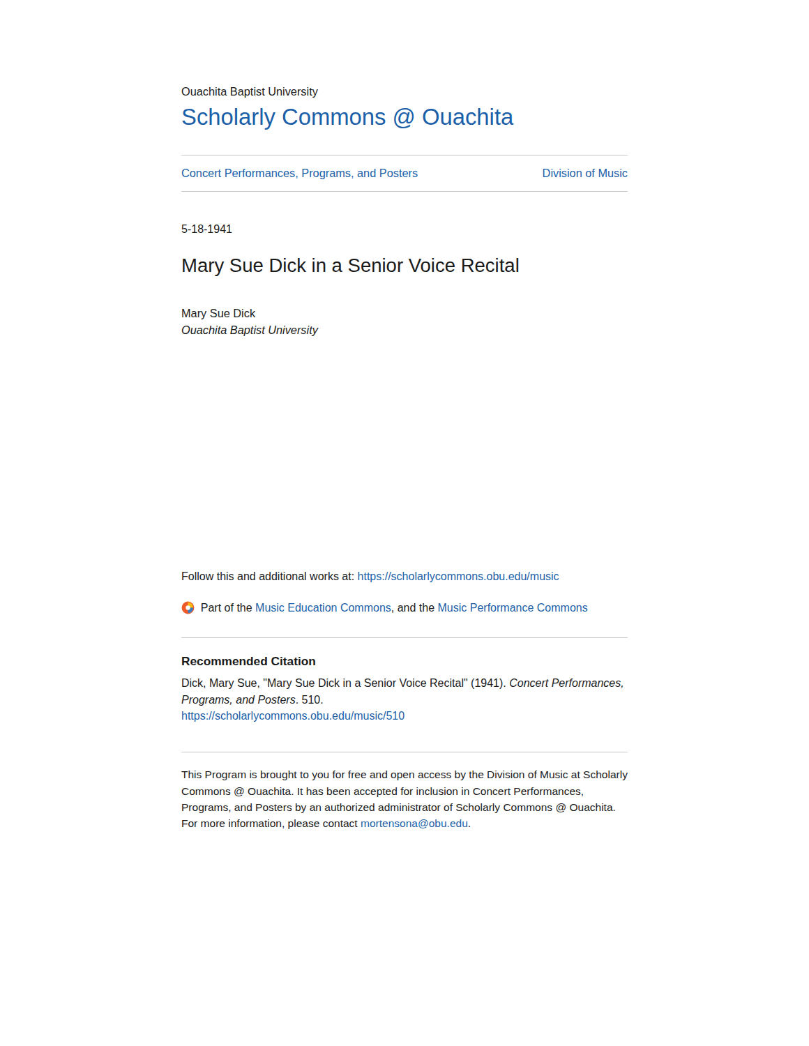Ouachita Baptist University
Scholarly Commons @ Ouachita
Concert Performances, Programs, and Posters Division of Music
5-18-1941
Mary Sue Dick in a Senior Voice Recital
Mary Sue Dick Ouachita Baptist University
Follow this and additional works at: https://scholarlycommons.obu.edu/music
Part of the Music Education Commons, and the Music Performance Commons
Recommended Citation
Dick, Mary Sue, "Mary Sue Dick in a Senior Voice Recital" (1941). Concert Performances, Programs, and Posters. 510.
https://scholarlycommons.obu.edu/music/510
This Program is brought to you for free and open access by the Division of Music at Scholarly Commons @ Ouachita. It has been accepted for inclusion in Concert Performances, Programs, and Posters by an authorized administrator of Scholarly Commons @ Ouachita. For more information, please contact mortensona@obu.edu.